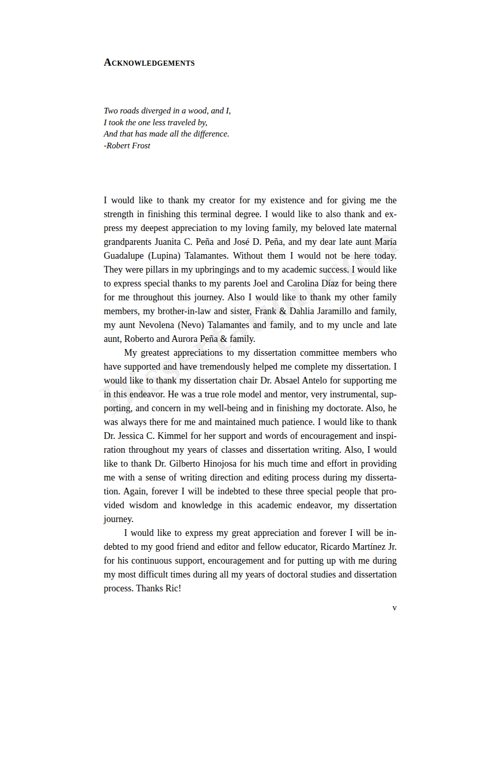Dissertation.com
Acknowledgements
Two roads diverged in a wood, and I,
I took the one less traveled by,
And that has made all the difference.
-Robert Frost
I would like to thank my creator for my existence and for giving me the strength in finishing this terminal degree. I would like to also thank and express my deepest appreciation to my loving family, my beloved late maternal grandparents Juanita C. Peña and José D. Peña, and my dear late aunt María Guadalupe (Lupina) Talamantes. Without them I would not be here today. They were pillars in my upbringings and to my academic success. I would like to express special thanks to my parents Joel and Carolina Díaz for being there for me throughout this journey. Also I would like to thank my other family members, my brother-in-law and sister, Frank & Dahlia Jaramillo and family, my aunt Nevolena (Nevo) Talamantes and family, and to my uncle and late aunt, Roberto and Aurora Peña & family.
My greatest appreciations to my dissertation committee members who have supported and have tremendously helped me complete my dissertation. I would like to thank my dissertation chair Dr. Absael Antelo for supporting me in this endeavor. He was a true role model and mentor, very instrumental, supporting, and concern in my well-being and in finishing my doctorate. Also, he was always there for me and maintained much patience. I would like to thank Dr. Jessica C. Kimmel for her support and words of encouragement and inspiration throughout my years of classes and dissertation writing. Also, I would like to thank Dr. Gilberto Hinojosa for his much time and effort in providing me with a sense of writing direction and editing process during my dissertation. Again, forever I will be indebted to these three special people that provided wisdom and knowledge in this academic endeavor, my dissertation journey.
I would like to express my great appreciation and forever I will be indebted to my good friend and editor and fellow educator, Ricardo Martínez Jr. for his continuous support, encouragement and for putting up with me during my most difficult times during all my years of doctoral studies and dissertation process. Thanks Ric!
v